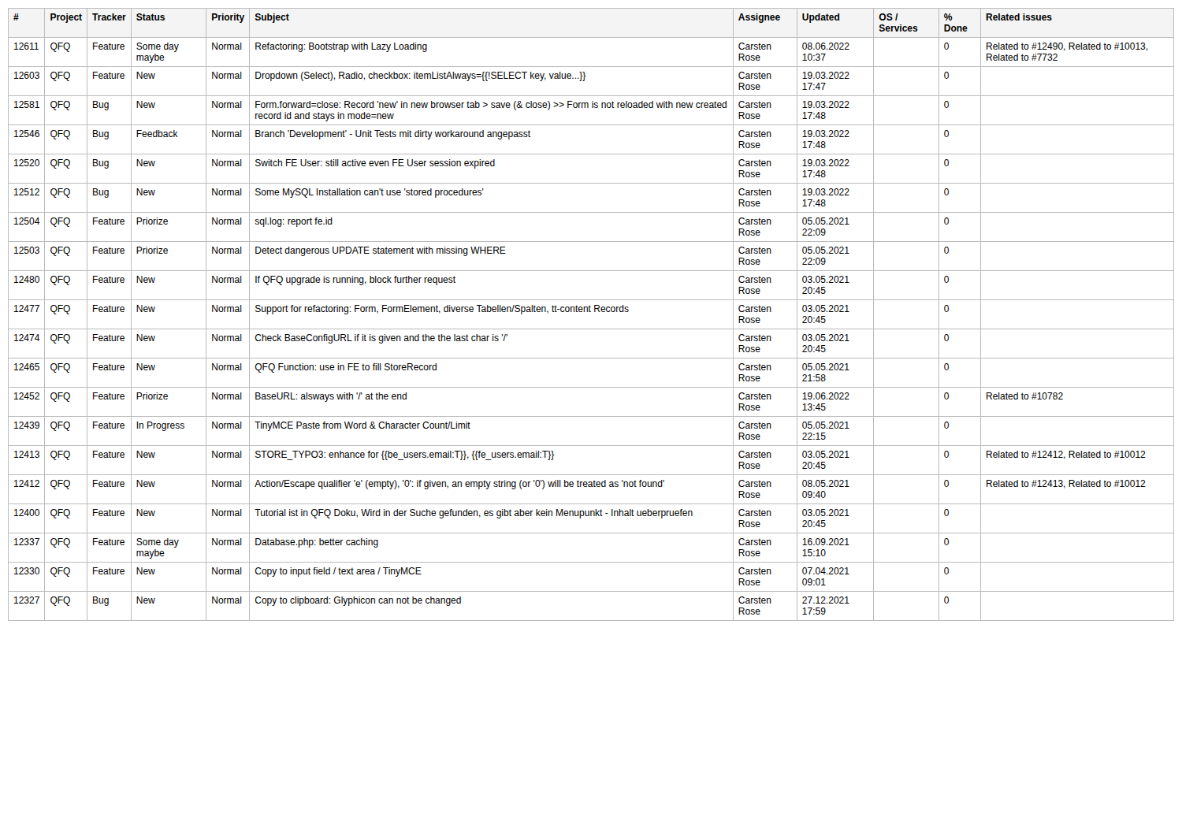| # | Project | Tracker | Status | Priority | Subject | Assignee | Updated | OS / Services | % Done | Related issues |
| --- | --- | --- | --- | --- | --- | --- | --- | --- | --- | --- |
| 12611 | QFQ | Feature | Some day maybe | Normal | Refactoring: Bootstrap with Lazy Loading | Carsten Rose | 08.06.2022 10:37 | | 0 | Related to #12490, Related to #10013, Related to #7732 |
| 12603 | QFQ | Feature | New | Normal | Dropdown (Select), Radio, checkbox: itemListAlways={{!SELECT key, value...}} | Carsten Rose | 19.03.2022 17:47 | | 0 | |
| 12581 | QFQ | Bug | New | Normal | Form.forward=close: Record 'new' in new browser tab > save (& close) >> Form is not reloaded with new created record id and stays in mode=new | Carsten Rose | 19.03.2022 17:48 | | 0 | |
| 12546 | QFQ | Bug | Feedback | Normal | Branch 'Development' - Unit Tests mit dirty workaround angepasst | Carsten Rose | 19.03.2022 17:48 | | 0 | |
| 12520 | QFQ | Bug | New | Normal | Switch FE User: still active even FE User session expired | Carsten Rose | 19.03.2022 17:48 | | 0 | |
| 12512 | QFQ | Bug | New | Normal | Some MySQL Installation can't use 'stored procedures' | Carsten Rose | 19.03.2022 17:48 | | 0 | |
| 12504 | QFQ | Feature | Priorize | Normal | sql.log: report fe.id | Carsten Rose | 05.05.2021 22:09 | | 0 | |
| 12503 | QFQ | Feature | Priorize | Normal | Detect dangerous UPDATE statement with missing WHERE | Carsten Rose | 05.05.2021 22:09 | | 0 | |
| 12480 | QFQ | Feature | New | Normal | If QFQ upgrade is running, block further request | Carsten Rose | 03.05.2021 20:45 | | 0 | |
| 12477 | QFQ | Feature | New | Normal | Support for refactoring: Form, FormElement, diverse Tabellen/Spalten, tt-content Records | Carsten Rose | 03.05.2021 20:45 | | 0 | |
| 12474 | QFQ | Feature | New | Normal | Check BaseConfigURL if it is given and the the last char is '/' | Carsten Rose | 03.05.2021 20:45 | | 0 | |
| 12465 | QFQ | Feature | New | Normal | QFQ Function: use in FE to fill StoreRecord | Carsten Rose | 05.05.2021 21:58 | | 0 | |
| 12452 | QFQ | Feature | Priorize | Normal | BaseURL: alsways with '/' at the end | Carsten Rose | 19.06.2022 13:45 | | 0 | Related to #10782 |
| 12439 | QFQ | Feature | In Progress | Normal | TinyMCE Paste from Word & Character Count/Limit | Carsten Rose | 05.05.2021 22:15 | | 0 | |
| 12413 | QFQ | Feature | New | Normal | STORE_TYPO3: enhance for {{be_users.email:T}}, {{fe_users.email:T}} | Carsten Rose | 03.05.2021 20:45 | | 0 | Related to #12412, Related to #10012 |
| 12412 | QFQ | Feature | New | Normal | Action/Escape qualifier 'e' (empty), '0': if given, an empty string (or '0') will be treated as 'not found' | Carsten Rose | 08.05.2021 09:40 | | 0 | Related to #12413, Related to #10012 |
| 12400 | QFQ | Feature | New | Normal | Tutorial ist in QFQ Doku, Wird in der Suche gefunden, es gibt aber kein Menupunkt - Inhalt ueberpruefen | Carsten Rose | 03.05.2021 20:45 | | 0 | |
| 12337 | QFQ | Feature | Some day maybe | Normal | Database.php: better caching | Carsten Rose | 16.09.2021 15:10 | | 0 | |
| 12330 | QFQ | Feature | New | Normal | Copy to input field / text area / TinyMCE | Carsten Rose | 07.04.2021 09:01 | | 0 | |
| 12327 | QFQ | Bug | New | Normal | Copy to clipboard: Glyphicon can not be changed | Carsten Rose | 27.12.2021 17:59 | | 0 | |